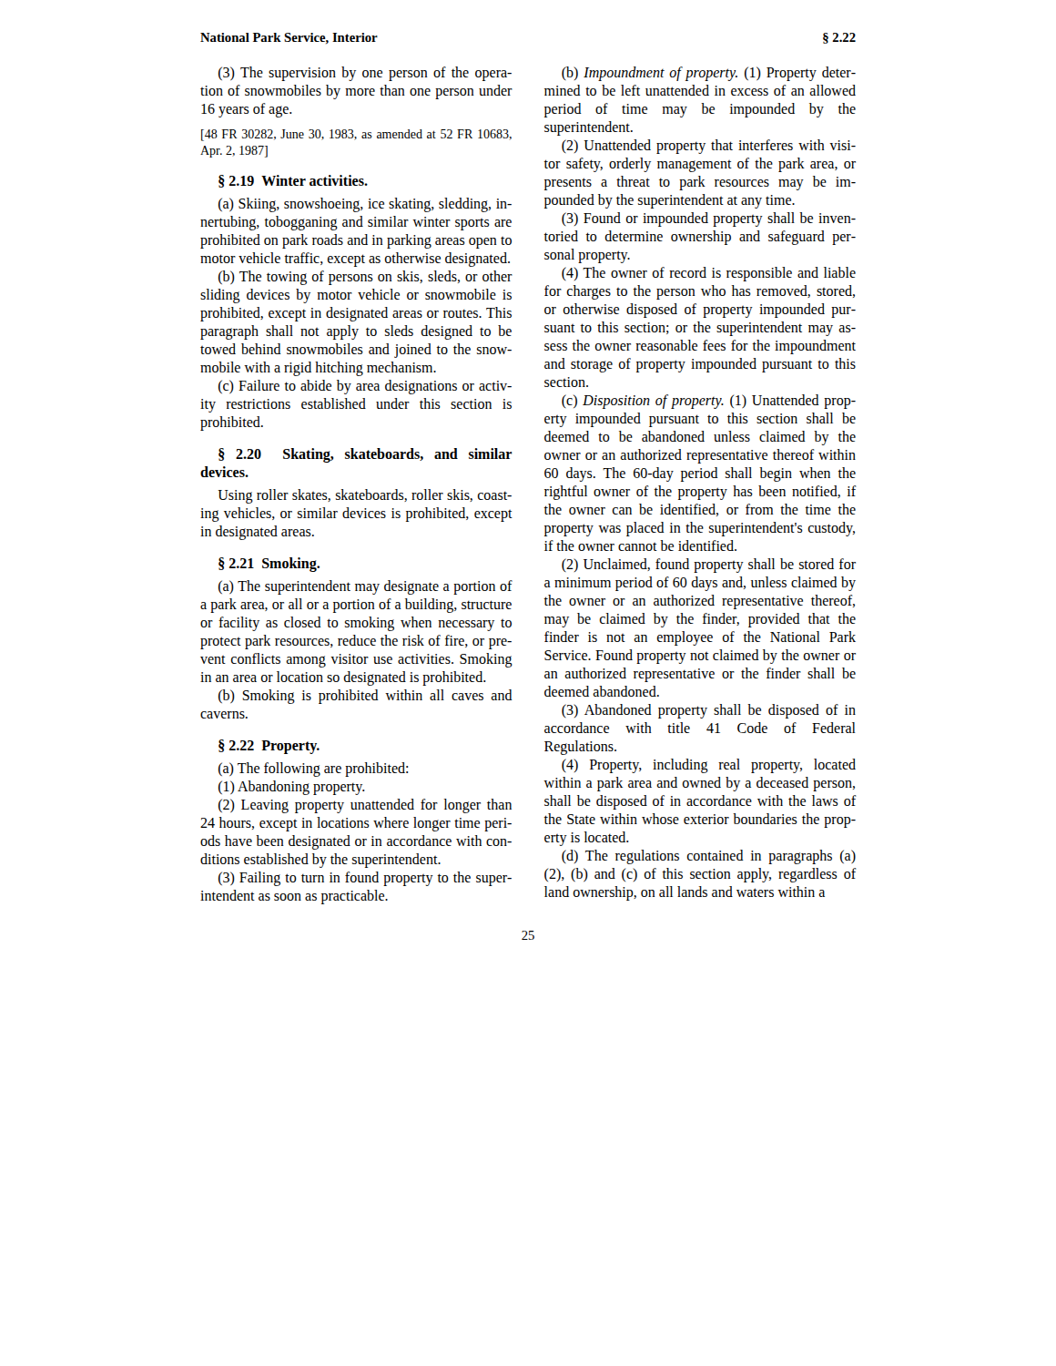National Park Service, Interior § 2.22
(3) The supervision by one person of the operation of snowmobiles by more than one person under 16 years of age.
[48 FR 30282, June 30, 1983, as amended at 52 FR 10683, Apr. 2, 1987]
§ 2.19 Winter activities.
(a) Skiing, snowshoeing, ice skating, sledding, innertubing, tobogganing and similar winter sports are prohibited on park roads and in parking areas open to motor vehicle traffic, except as otherwise designated.
(b) The towing of persons on skis, sleds, or other sliding devices by motor vehicle or snowmobile is prohibited, except in designated areas or routes. This paragraph shall not apply to sleds designed to be towed behind snowmobiles and joined to the snowmobile with a rigid hitching mechanism.
(c) Failure to abide by area designations or activity restrictions established under this section is prohibited.
§ 2.20 Skating, skateboards, and similar devices.
Using roller skates, skateboards, roller skis, coasting vehicles, or similar devices is prohibited, except in designated areas.
§ 2.21 Smoking.
(a) The superintendent may designate a portion of a park area, or all or a portion of a building, structure or facility as closed to smoking when necessary to protect park resources, reduce the risk of fire, or prevent conflicts among visitor use activities. Smoking in an area or location so designated is prohibited.
(b) Smoking is prohibited within all caves and caverns.
§ 2.22 Property.
(a) The following are prohibited:
(1) Abandoning property.
(2) Leaving property unattended for longer than 24 hours, except in locations where longer time periods have been designated or in accordance with conditions established by the superintendent.
(3) Failing to turn in found property to the superintendent as soon as practicable.
(b) Impoundment of property. (1) Property determined to be left unattended in excess of an allowed period of time may be impounded by the superintendent.
(2) Unattended property that interferes with visitor safety, orderly management of the park area, or presents a threat to park resources may be impounded by the superintendent at any time.
(3) Found or impounded property shall be inventoried to determine ownership and safeguard personal property.
(4) The owner of record is responsible and liable for charges to the person who has removed, stored, or otherwise disposed of property impounded pursuant to this section; or the superintendent may assess the owner reasonable fees for the impoundment and storage of property impounded pursuant to this section.
(c) Disposition of property. (1) Unattended property impounded pursuant to this section shall be deemed to be abandoned unless claimed by the owner or an authorized representative thereof within 60 days. The 60-day period shall begin when the rightful owner of the property has been notified, if the owner can be identified, or from the time the property was placed in the superintendent's custody, if the owner cannot be identified.
(2) Unclaimed, found property shall be stored for a minimum period of 60 days and, unless claimed by the owner or an authorized representative thereof, may be claimed by the finder, provided that the finder is not an employee of the National Park Service. Found property not claimed by the owner or an authorized representative or the finder shall be deemed abandoned.
(3) Abandoned property shall be disposed of in accordance with title 41 Code of Federal Regulations.
(4) Property, including real property, located within a park area and owned by a deceased person, shall be disposed of in accordance with the laws of the State within whose exterior boundaries the property is located.
(d) The regulations contained in paragraphs (a)(2), (b) and (c) of this section apply, regardless of land ownership, on all lands and waters within a
25